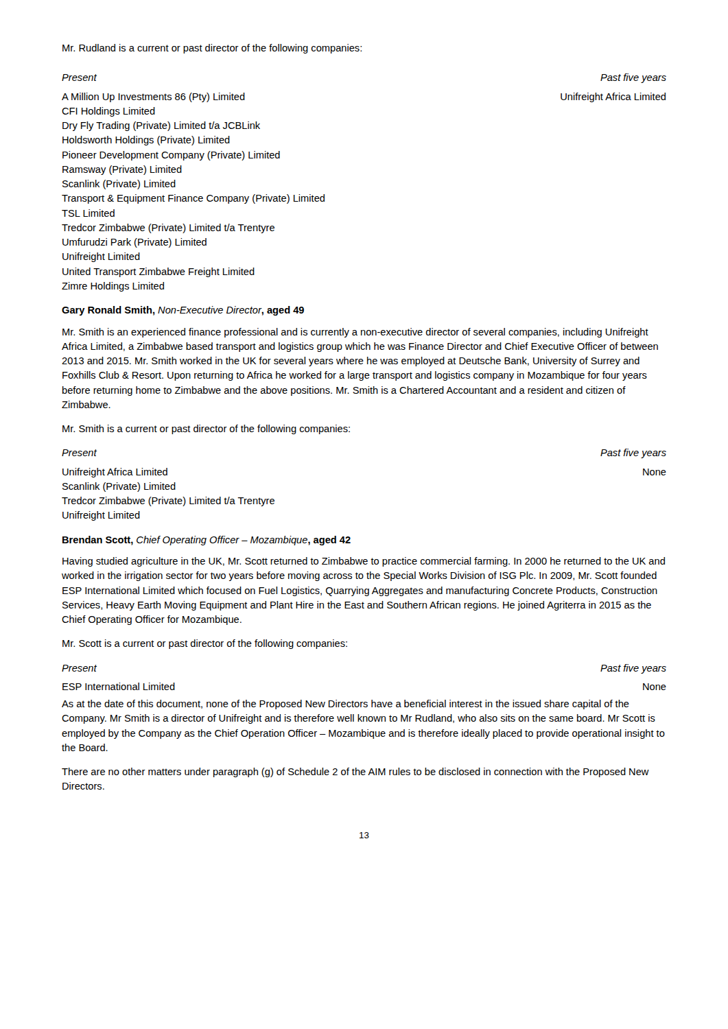Mr. Rudland is a current or past director of the following companies:
Present
Past five years
A Million Up Investments 86 (Pty) Limited
CFI Holdings Limited
Dry Fly Trading (Private) Limited t/a JCBLink
Holdsworth Holdings (Private) Limited
Pioneer Development Company (Private) Limited
Ramsway (Private) Limited
Scanlink (Private) Limited
Transport & Equipment Finance Company (Private) Limited
TSL Limited
Tredcor Zimbabwe (Private) Limited t/a Trentyre
Umfurudzi Park (Private) Limited
Unifreight Limited
United Transport Zimbabwe Freight Limited
Zimre Holdings Limited
Unifreight Africa Limited
Gary Ronald Smith, Non-Executive Director, aged 49
Mr. Smith is an experienced finance professional and is currently a non-executive director of several companies, including Unifreight Africa Limited, a Zimbabwe based transport and logistics group which he was Finance Director and Chief Executive Officer of between 2013 and 2015. Mr. Smith worked in the UK for several years where he was employed at Deutsche Bank, University of Surrey and Foxhills Club & Resort. Upon returning to Africa he worked for a large transport and logistics company in Mozambique for four years before returning home to Zimbabwe and the above positions. Mr. Smith is a Chartered Accountant and a resident and citizen of Zimbabwe.
Mr. Smith is a current or past director of the following companies:
Present
Past five years
Unifreight Africa Limited
Scanlink (Private) Limited
Tredcor Zimbabwe (Private) Limited t/a Trentyre
Unifreight Limited
None
Brendan Scott, Chief Operating Officer – Mozambique, aged 42
Having studied agriculture in the UK, Mr. Scott returned to Zimbabwe to practice commercial farming. In 2000 he returned to the UK and worked in the irrigation sector for two years before moving across to the Special Works Division of ISG Plc. In 2009, Mr. Scott founded ESP International Limited which focused on Fuel Logistics, Quarrying Aggregates and manufacturing Concrete Products, Construction Services, Heavy Earth Moving Equipment and Plant Hire in the East and Southern African regions. He joined Agriterra in 2015 as the Chief Operating Officer for Mozambique.
Mr. Scott is a current or past director of the following companies:
Present
Past five years
ESP International Limited
None
As at the date of this document, none of the Proposed New Directors have a beneficial interest in the issued share capital of the Company. Mr Smith is a director of Unifreight and is therefore well known to Mr Rudland, who also sits on the same board. Mr Scott is employed by the Company as the Chief Operation Officer – Mozambique and is therefore ideally placed to provide operational insight to the Board.
There are no other matters under paragraph (g) of Schedule 2 of the AIM rules to be disclosed in connection with the Proposed New Directors.
13